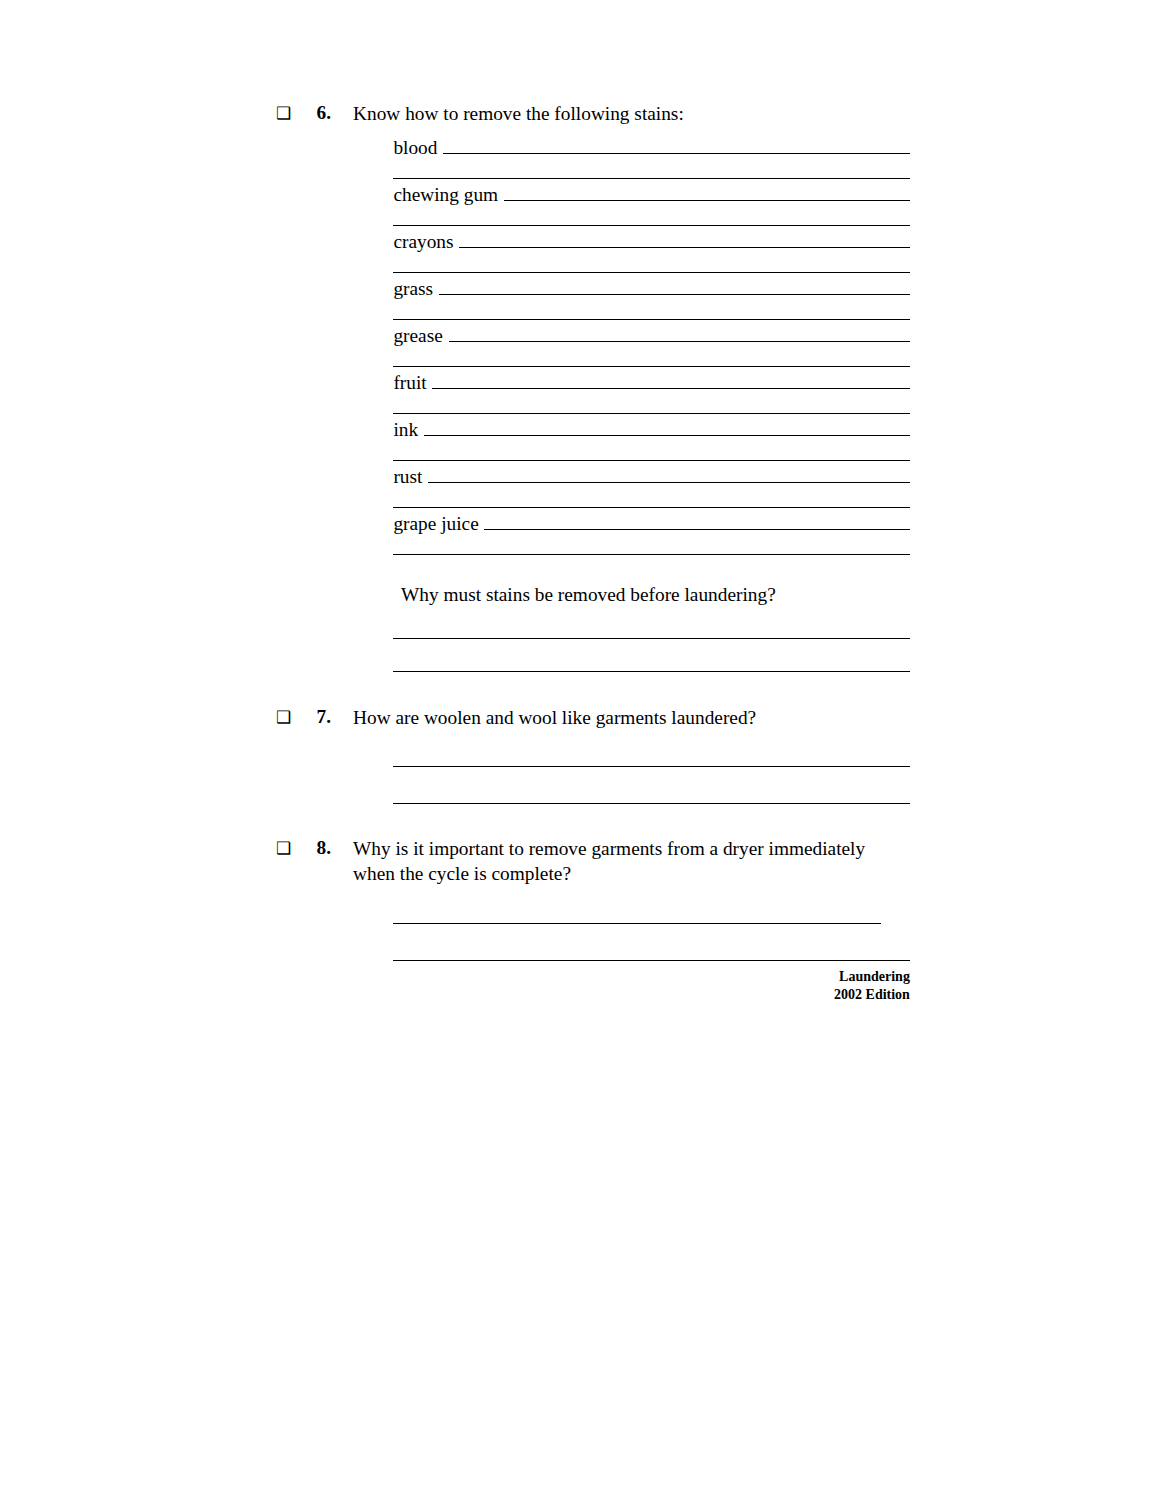❑
6.
Know how to remove the following stains:
blood
chewing gum
crayons
grass
grease
fruit
ink
rust
grape juice
Why must stains be removed before laundering?
❑
7.
How are woolen and wool like garments laundered?
❑
8.
Why is it important to remove garments from a dryer immediately when the cycle is complete?
Laundering
2002 Edition